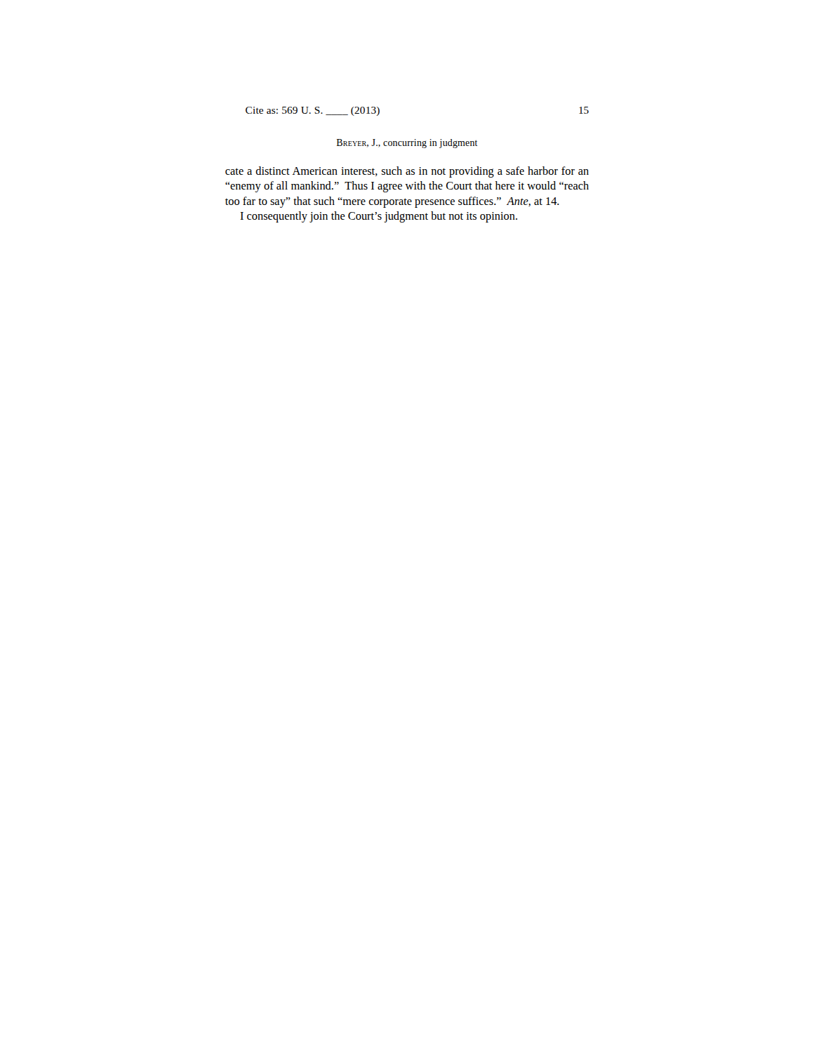Cite as: 569 U. S. ____ (2013) 15
Breyer, J., concurring in judgment
cate a distinct American interest, such as in not providing a safe harbor for an “enemy of all mankind.” Thus I agree with the Court that here it would “reach too far to say” that such “mere corporate presence suffices.” Ante, at 14.
I consequently join the Court’s judgment but not its opinion.